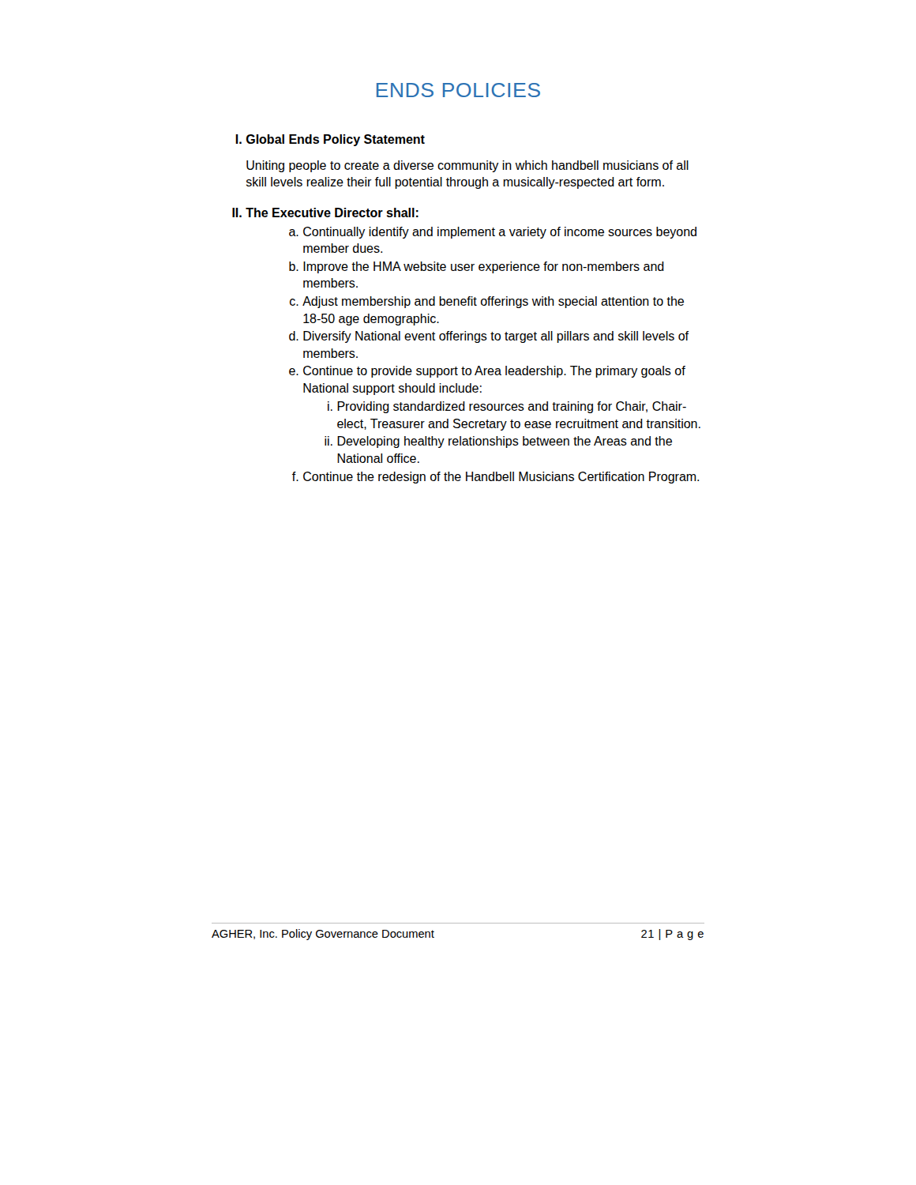ENDS POLICIES
Global Ends Policy Statement
Uniting people to create a diverse community in which handbell musicians of all skill levels realize their full potential through a musically-respected art form.
The Executive Director shall:
Continually identify and implement a variety of income sources beyond member dues.
Improve the HMA website user experience for non-members and members.
Adjust membership and benefit offerings with special attention to the 18-50 age demographic.
Diversify National event offerings to target all pillars and skill levels of members.
Continue to provide support to Area leadership. The primary goals of National support should include:
Providing standardized resources and training for Chair, Chair-elect, Treasurer and Secretary to ease recruitment and transition.
Developing healthy relationships between the Areas and the National office.
Continue the redesign of the Handbell Musicians Certification Program.
AGHER, Inc. Policy Governance Document 21 | P a g e